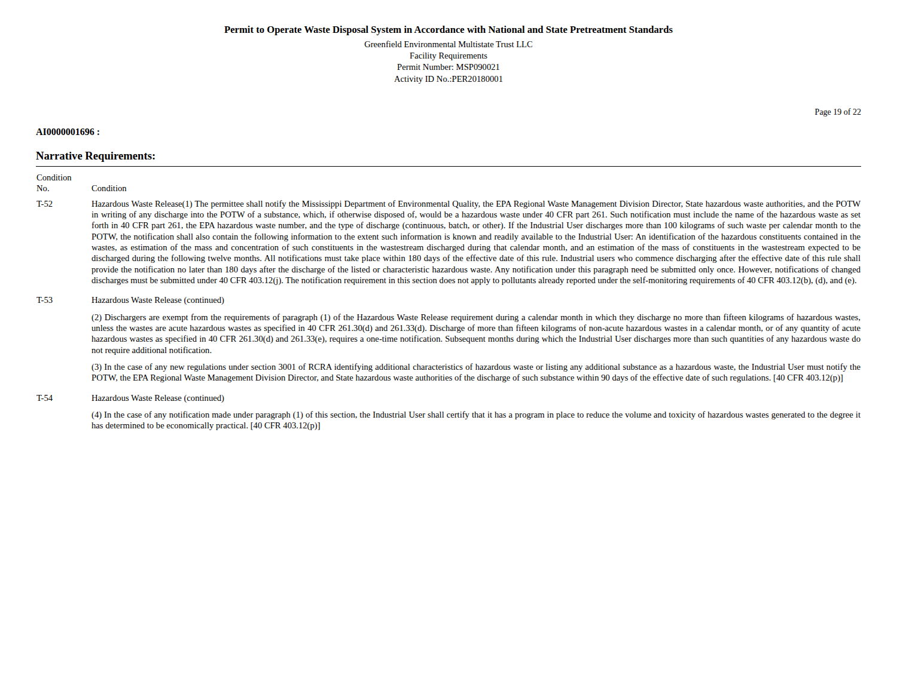Permit to Operate Waste Disposal System in Accordance with National and State Pretreatment Standards
Greenfield Environmental Multistate Trust LLC
Facility Requirements
Permit Number: MSP090021
Activity ID No.:PER20180001
Page 19 of 22
AI0000001696 :
Narrative Requirements:
| Condition No. | Condition |
| --- | --- |
| T-52 | Hazardous Waste Release(1) The permittee shall notify the Mississippi Department of Environmental Quality, the EPA Regional Waste Management Division Director, State hazardous waste authorities, and the POTW in writing of any discharge into the POTW of a substance, which, if otherwise disposed of, would be a hazardous waste under 40 CFR part 261. Such notification must include the name of the hazardous waste as set forth in 40 CFR part 261, the EPA hazardous waste number, and the type of discharge (continuous, batch, or other). If the Industrial User discharges more than 100 kilograms of such waste per calendar month to the POTW, the notification shall also contain the following information to the extent such information is known and readily available to the Industrial User: An identification of the hazardous constituents contained in the wastes, as estimation of the mass and concentration of such constituents in the wastestream discharged during that calendar month, and an estimation of the mass of constituents in the wastestream expected to be discharged during the following twelve months. All notifications must take place within 180 days of the effective date of this rule. Industrial users who commence discharging after the effective date of this rule shall provide the notification no later than 180 days after the discharge of the listed or characteristic hazardous waste. Any notification under this paragraph need be submitted only once. However, notifications of changed discharges must be submitted under 40 CFR 403.12(j). The notification requirement in this section does not apply to pollutants already reported under the self-monitoring requirements of 40 CFR 403.12(b), (d), and (e). |
| T-53 | Hazardous Waste Release (continued) (2) Dischargers are exempt from the requirements of paragraph (1) of the Hazardous Waste Release requirement during a calendar month in which they discharge no more than fifteen kilograms of hazardous wastes, unless the wastes are acute hazardous wastes as specified in 40 CFR 261.30(d) and 261.33(d). Discharge of more than fifteen kilograms of non-acute hazardous wastes in a calendar month, or of any quantity of acute hazardous wastes as specified in 40 CFR 261.30(d) and 261.33(e), requires a one-time notification. Subsequent months during which the Industrial User discharges more than such quantities of any hazardous waste do not require additional notification. (3) In the case of any new regulations under section 3001 of RCRA identifying additional characteristics of hazardous waste or listing any additional substance as a hazardous waste, the Industrial User must notify the POTW, the EPA Regional Waste Management Division Director, and State hazardous waste authorities of the discharge of such substance within 90 days of the effective date of such regulations. [40 CFR 403.12(p)] |
| T-54 | Hazardous Waste Release (continued) (4) In the case of any notification made under paragraph (1) of this section, the Industrial User shall certify that it has a program in place to reduce the volume and toxicity of hazardous wastes generated to the degree it has determined to be economically practical. [40 CFR 403.12(p)] |